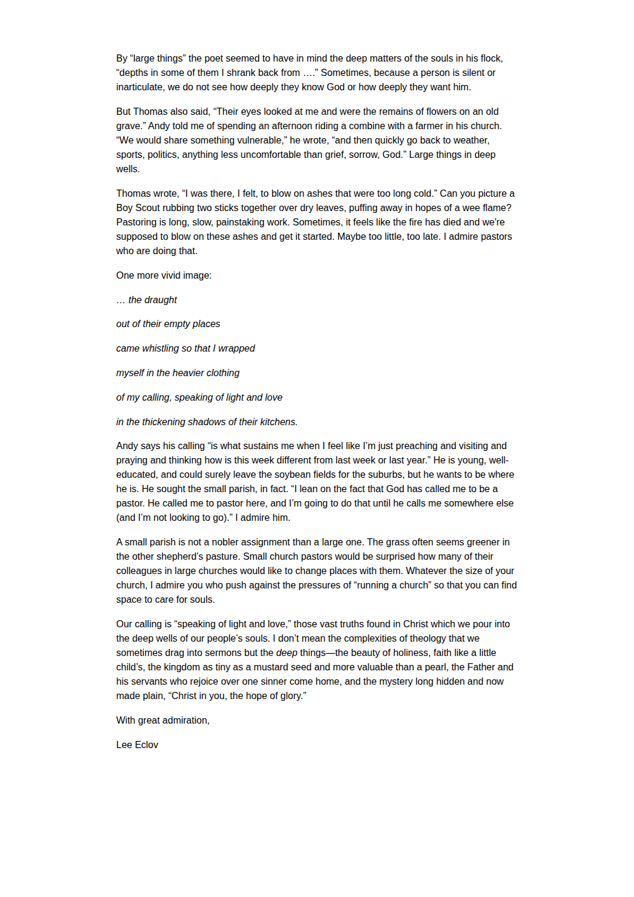By “large things” the poet seemed to have in mind the deep matters of the souls in his flock, “depths in some of them I shrank back from ….” Sometimes, because a person is silent or inarticulate, we do not see how deeply they know God or how deeply they want him.
But Thomas also said, “Their eyes looked at me and were the remains of flowers on an old grave.” Andy told me of spending an afternoon riding a combine with a farmer in his church. “We would share something vulnerable,” he wrote, “and then quickly go back to weather, sports, politics, anything less uncomfortable than grief, sorrow, God.” Large things in deep wells.
Thomas wrote, “I was there, I felt, to blow on ashes that were too long cold.” Can you picture a Boy Scout rubbing two sticks together over dry leaves, puffing away in hopes of a wee flame? Pastoring is long, slow, painstaking work. Sometimes, it feels like the fire has died and we're supposed to blow on these ashes and get it started. Maybe too little, too late. I admire pastors who are doing that.
One more vivid image:
… the draught
out of their empty places
came whistling so that I wrapped
myself in the heavier clothing
of my calling, speaking of light and love
in the thickening shadows of their kitchens.
Andy says his calling “is what sustains me when I feel like I’m just preaching and visiting and praying and thinking how is this week different from last week or last year.” He is young, well-educated, and could surely leave the soybean fields for the suburbs, but he wants to be where he is. He sought the small parish, in fact. “I lean on the fact that God has called me to be a pastor. He called me to pastor here, and I’m going to do that until he calls me somewhere else (and I’m not looking to go).” I admire him.
A small parish is not a nobler assignment than a large one. The grass often seems greener in the other shepherd’s pasture. Small church pastors would be surprised how many of their colleagues in large churches would like to change places with them. Whatever the size of your church, I admire you who push against the pressures of “running a church” so that you can find space to care for souls.
Our calling is “speaking of light and love,” those vast truths found in Christ which we pour into the deep wells of our people’s souls. I don’t mean the complexities of theology that we sometimes drag into sermons but the deep things—the beauty of holiness, faith like a little child’s, the kingdom as tiny as a mustard seed and more valuable than a pearl, the Father and his servants who rejoice over one sinner come home, and the mystery long hidden and now made plain, “Christ in you, the hope of glory.”
With great admiration,
Lee Eclov